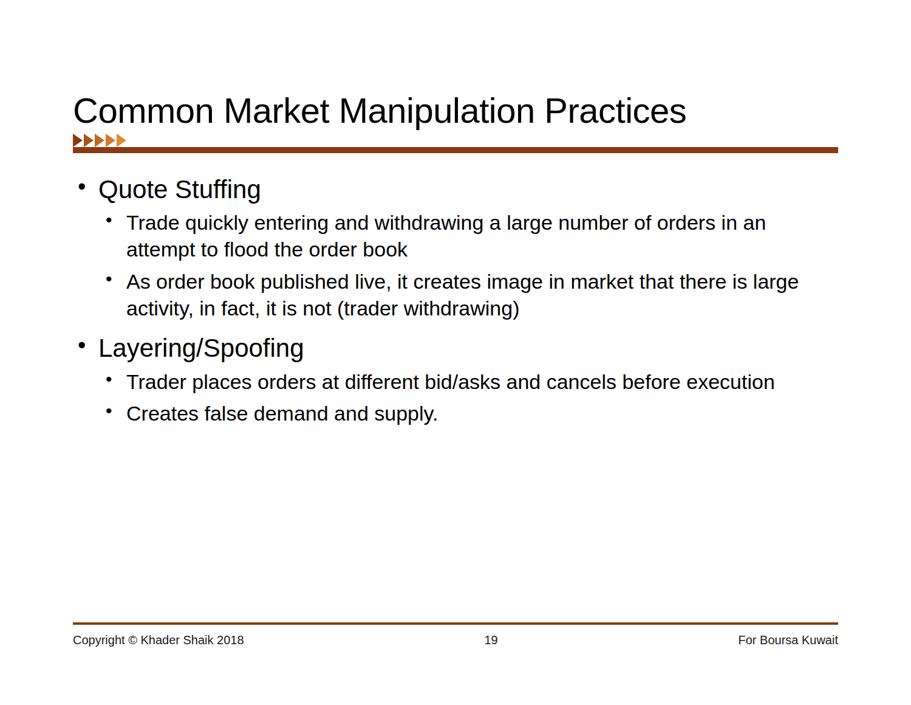Common Market Manipulation Practices
Quote Stuffing
Trade quickly entering and withdrawing a large number of orders in an attempt to flood the order book
As order book published live, it creates image in market that there is large activity, in fact, it is not (trader withdrawing)
Layering/Spoofing
Trader places orders at different bid/asks and cancels before execution
Creates false demand and supply.
Copyright © Khader Shaik 2018
19
For Boursa Kuwait